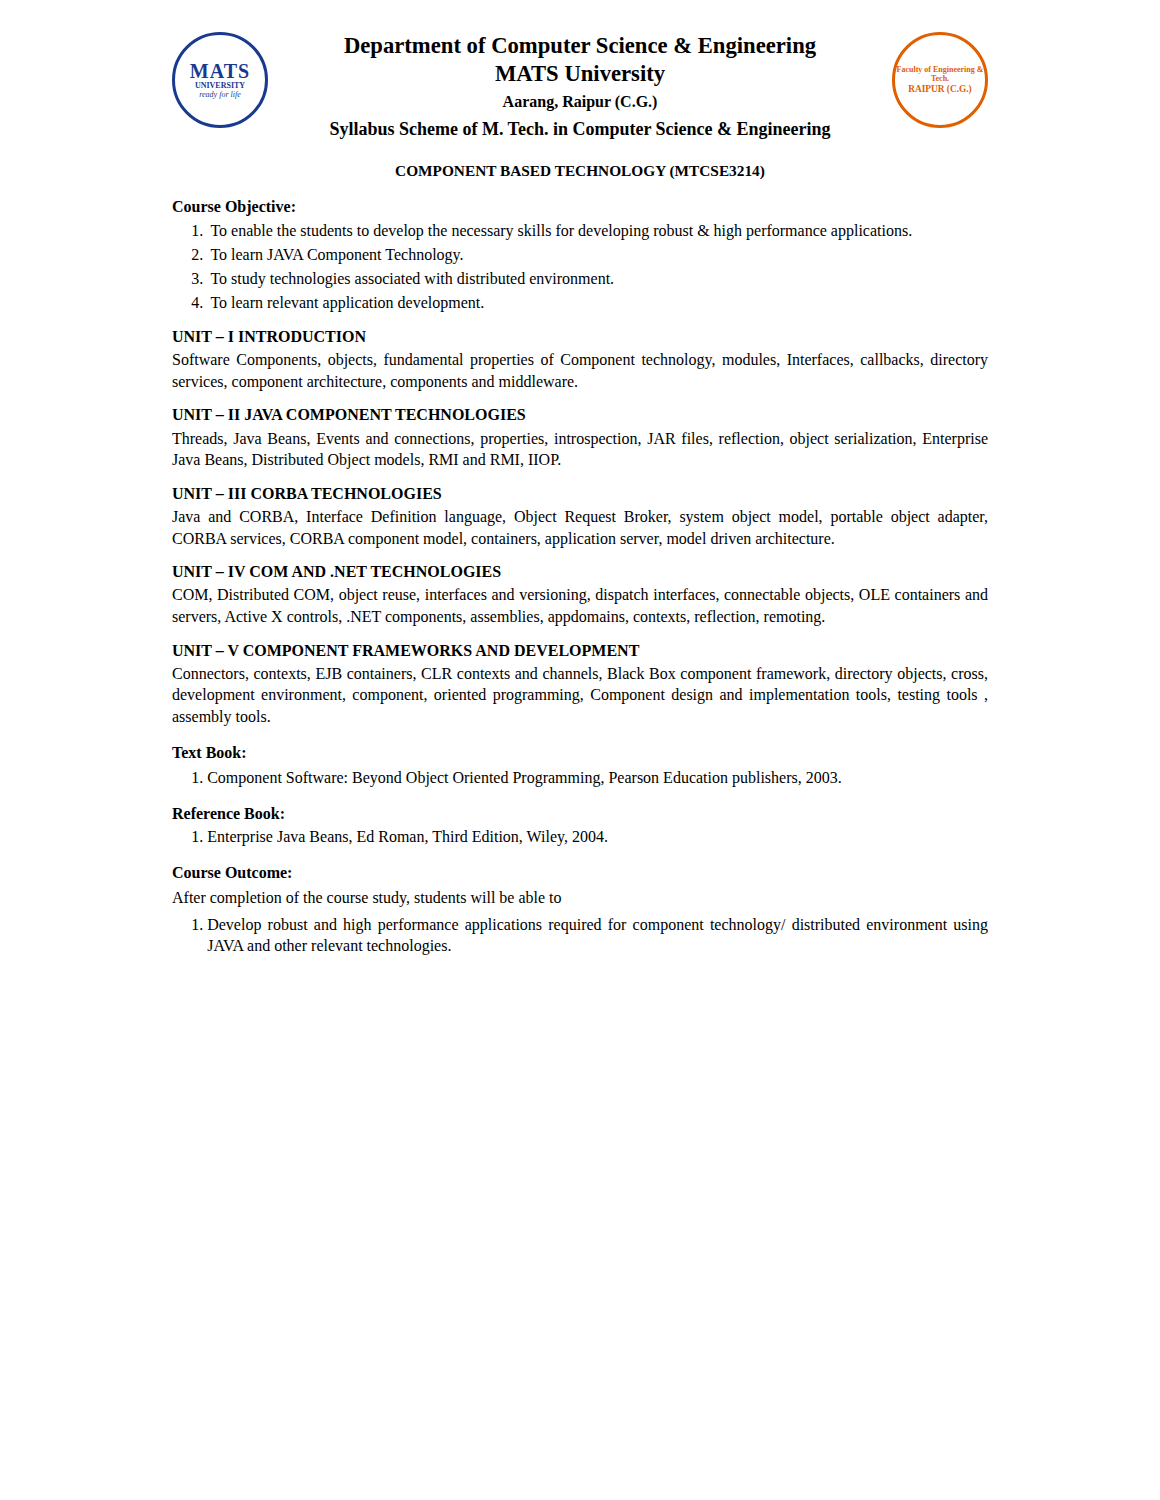MATS
UNIVERSITY
ready for life
Faculty of Engineering & Tech.
RAIPUR (C.G.)
Department of Computer Science & Engineering
MATS University
Aarang, Raipur (C.G.)
Syllabus Scheme of M. Tech. in Computer Science & Engineering
COMPONENT BASED TECHNOLOGY (MTCSE3214)
Course Objective:
To enable the students to develop the necessary skills for developing robust & high performance applications.
To learn JAVA Component Technology.
To study technologies associated with distributed environment.
To learn relevant application development.
UNIT – I INTRODUCTION
Software Components, objects, fundamental properties of Component technology, modules, Interfaces, callbacks, directory services, component architecture, components and middleware.
UNIT – II JAVA COMPONENT TECHNOLOGIES
Threads, Java Beans, Events and connections, properties, introspection, JAR files, reflection, object serialization, Enterprise Java Beans, Distributed Object models, RMI and RMI, IIOP.
UNIT – III CORBA TECHNOLOGIES
Java and CORBA, Interface Definition language, Object Request Broker, system object model, portable object adapter, CORBA services, CORBA component model, containers, application server, model driven architecture.
UNIT – IV COM AND .NET TECHNOLOGIES
COM, Distributed COM, object reuse, interfaces and versioning, dispatch interfaces, connectable objects, OLE containers and servers, Active X controls, .NET components, assemblies, appdomains, contexts, reflection, remoting.
UNIT – V COMPONENT FRAMEWORKS AND DEVELOPMENT
Connectors, contexts, EJB containers, CLR contexts and channels, Black Box component framework, directory objects, cross, development environment, component, oriented programming, Component design and implementation tools, testing tools , assembly tools.
Text Book:
Component Software: Beyond Object Oriented Programming, Pearson Education publishers, 2003.
Reference Book:
Enterprise Java Beans, Ed Roman, Third Edition, Wiley, 2004.
Course Outcome:
After completion of the course study, students will be able to
Develop robust and high performance applications required for component technology/ distributed environment using JAVA and other relevant technologies.